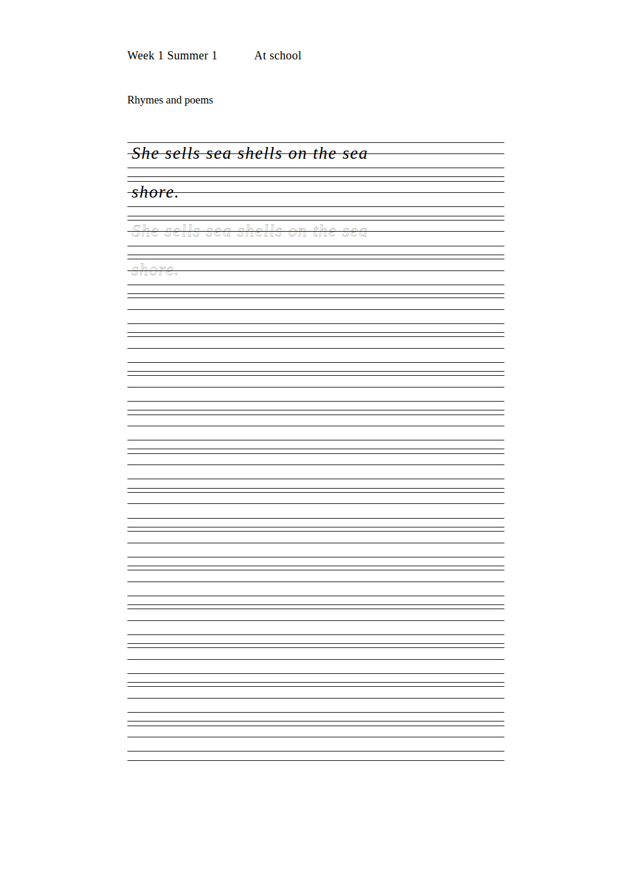Week 1 Summer 1 At school
Rhymes and poems
She sells sea shells on the sea
shore.
She sells sea shells on the sea
shore.